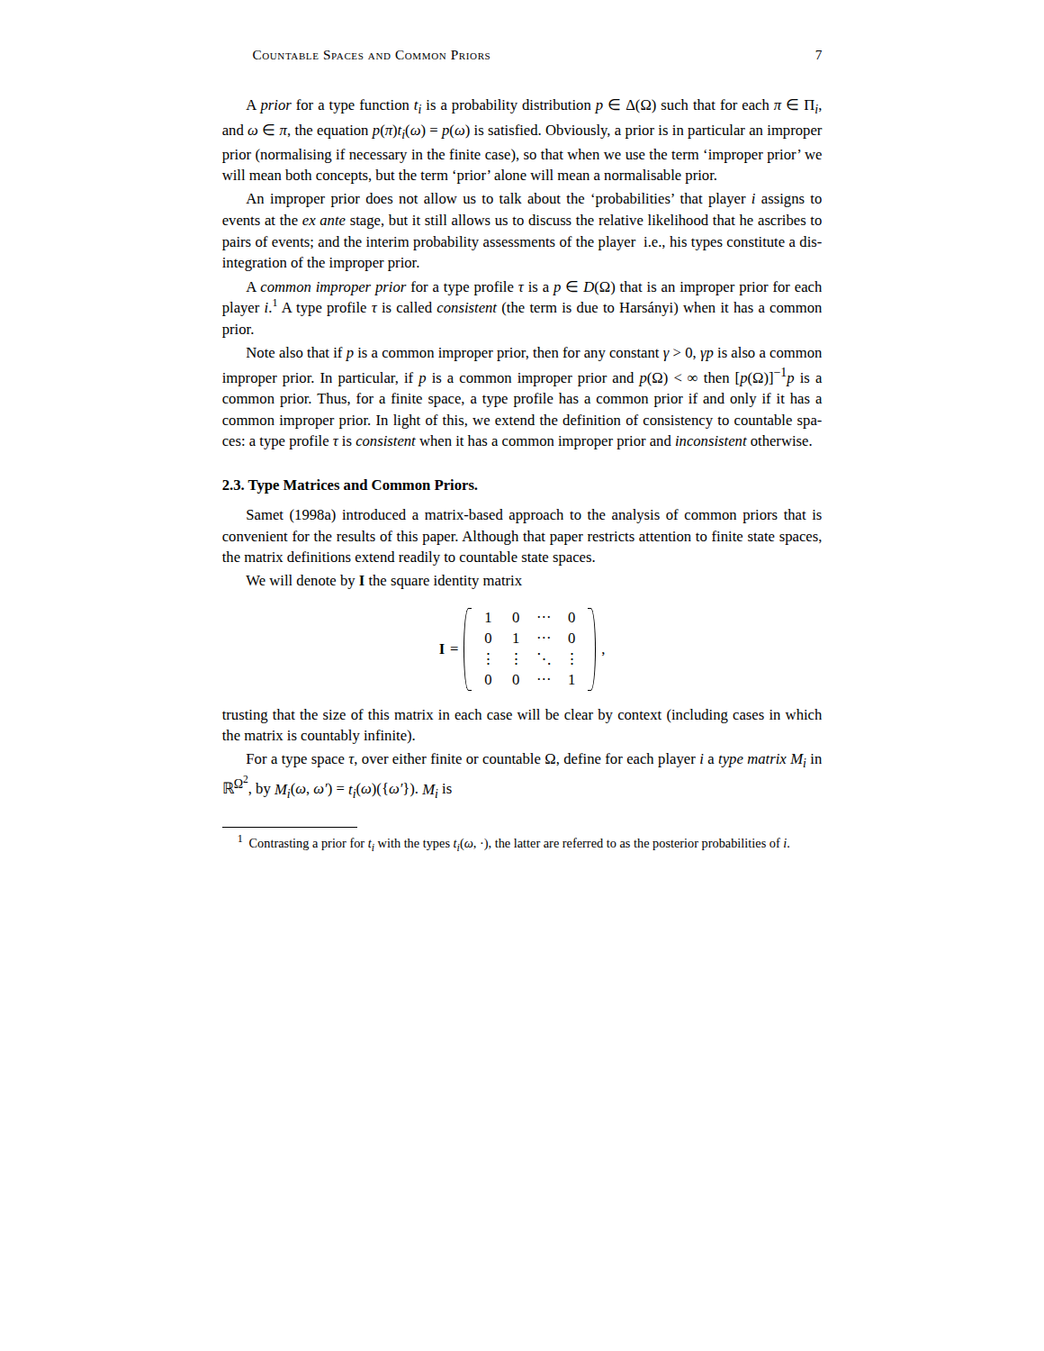Countable Spaces and Common Priors 7
A prior for a type function ti is a probability distribution p ∈ Δ(Ω) such that for each π ∈ Πi, and ω ∈ π, the equation p(π)ti(ω) = p(ω) is satisfied. Obviously, a prior is in particular an improper prior (normalising if necessary in the finite case), so that when we use the term ‘improper prior’ we will mean both concepts, but the term ‘prior’ alone will mean a normalisable prior.
An improper prior does not allow us to talk about the ‘probabilities’ that player i assigns to events at the ex ante stage, but it still allows us to discuss the relative likelihood that he ascribes to pairs of events; and the interim probability assessments of the player i.e., his types constitute a disintegration of the improper prior.
A common improper prior for a type profile τ is a p ∈ D(Ω) that is an improper prior for each player i.1 A type profile τ is called consistent (the term is due to Harsányi) when it has a common prior.
Note also that if p is a common improper prior, then for any constant γ > 0, γp is also a common improper prior. In particular, if p is a common improper prior and p(Ω) < ∞ then [p(Ω)]−1p is a common prior. Thus, for a finite space, a type profile has a common prior if and only if it has a common improper prior. In light of this, we extend the definition of consistency to countable spaces: a type profile τ is consistent when it has a common improper prior and inconsistent otherwise.
2.3. Type Matrices and Common Priors.
Samet (1998a) introduced a matrix-based approach to the analysis of common priors that is convenient for the results of this paper. Although that paper restricts attention to finite state spaces, the matrix definitions extend readily to countable state spaces.
We will denote by I the square identity matrix
I =
| 1 | 0 | ··· | 0 |
| 0 | 1 | ··· | 0 |
| ⋮ | ⋮ | ⋱ | ⋮ |
| 0 | 0 | ··· | 1 |
,
trusting that the size of this matrix in each case will be clear by context (including cases in which the matrix is countably infinite).
For a type space τ, over either finite or countable Ω, define for each player i a type matrix Mi in ℝΩ2, by Mi(ω, ω′) = ti(ω)({ω′}). Mi is
1 Contrasting a prior for ti with the types ti(ω, ·), the latter are referred to as the posterior probabilities of i.